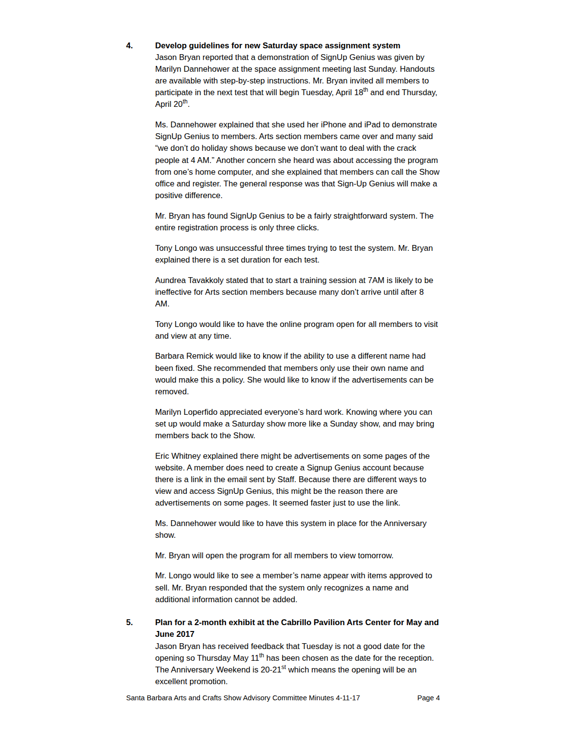4.
Develop guidelines for new Saturday space assignment system
Jason Bryan reported that a demonstration of SignUp Genius was given by Marilyn Dannehower at the space assignment meeting last Sunday. Handouts are available with step-by-step instructions. Mr. Bryan invited all members to participate in the next test that will begin Tuesday, April 18th and end Thursday, April 20th.
Ms. Dannehower explained that she used her iPhone and iPad to demonstrate SignUp Genius to members. Arts section members came over and many said “we don’t do holiday shows because we don’t want to deal with the crack people at 4 AM.” Another concern she heard was about accessing the program from one’s home computer, and she explained that members can call the Show office and register. The general response was that Sign-Up Genius will make a positive difference.
Mr. Bryan has found SignUp Genius to be a fairly straightforward system. The entire registration process is only three clicks.
Tony Longo was unsuccessful three times trying to test the system. Mr. Bryan explained there is a set duration for each test.
Aundrea Tavakkoly stated that to start a training session at 7AM is likely to be ineffective for Arts section members because many don’t arrive until after 8 AM.
Tony Longo would like to have the online program open for all members to visit and view at any time.
Barbara Remick would like to know if the ability to use a different name had been fixed. She recommended that members only use their own name and would make this a policy. She would like to know if the advertisements can be removed.
Marilyn Loperfido appreciated everyone’s hard work. Knowing where you can set up would make a Saturday show more like a Sunday show, and may bring members back to the Show.
Eric Whitney explained there might be advertisements on some pages of the website. A member does need to create a Signup Genius account because there is a link in the email sent by Staff. Because there are different ways to view and access SignUp Genius, this might be the reason there are advertisements on some pages. It seemed faster just to use the link.
Ms. Dannehower would like to have this system in place for the Anniversary show.
Mr. Bryan will open the program for all members to view tomorrow.
Mr. Longo would like to see a member’s name appear with items approved to sell. Mr. Bryan responded that the system only recognizes a name and additional information cannot be added.
5.
Plan for a 2-month exhibit at the Cabrillo Pavilion Arts Center for May and June 2017
Jason Bryan has received feedback that Tuesday is not a good date for the opening so Thursday May 11th has been chosen as the date for the reception. The Anniversary Weekend is 20-21st which means the opening will be an excellent promotion.
Santa Barbara Arts and Crafts Show Advisory Committee Minutes 4-11-17 Page 4